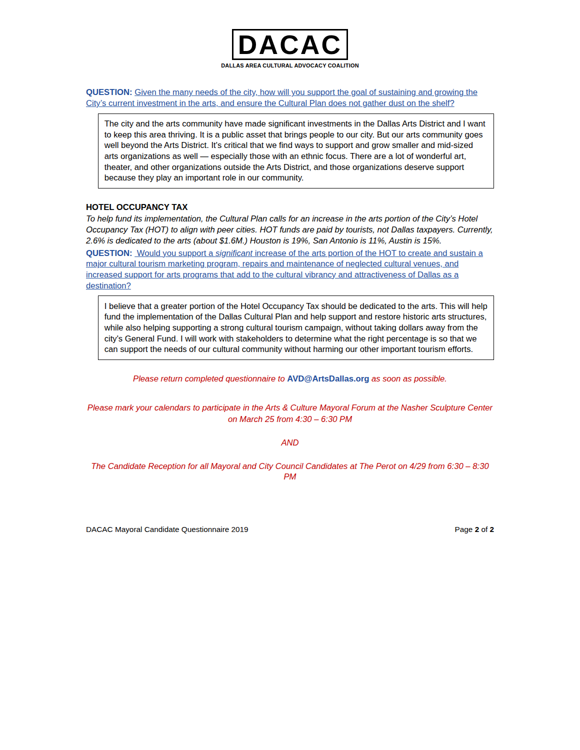DACAC
DALLAS AREA CULTURAL ADVOCACY COALITION
QUESTION: Given the many needs of the city, how will you support the goal of sustaining and growing the City’s current investment in the arts, and ensure the Cultural Plan does not gather dust on the shelf?
The city and the arts community have made significant investments in the Dallas Arts District and I want to keep this area thriving. It is a public asset that brings people to our city. But our arts community goes well beyond the Arts District. It's critical that we find ways to support and grow smaller and mid-sized arts organizations as well — especially those with an ethnic focus. There are a lot of wonderful art, theater, and other organizations outside the Arts District, and those organizations deserve support because they play an important role in our community.
HOTEL OCCUPANCY TAX
To help fund its implementation, the Cultural Plan calls for an increase in the arts portion of the City’s Hotel Occupancy Tax (HOT) to align with peer cities. HOT funds are paid by tourists, not Dallas taxpayers. Currently, 2.6% is dedicated to the arts (about $1.6M.) Houston is 19%, San Antonio is 11%, Austin is 15%.
QUESTION: Would you support a significant increase of the arts portion of the HOT to create and sustain a major cultural tourism marketing program, repairs and maintenance of neglected cultural venues, and increased support for arts programs that add to the cultural vibrancy and attractiveness of Dallas as a destination?
I believe that a greater portion of the Hotel Occupancy Tax should be dedicated to the arts. This will help fund the implementation of the Dallas Cultural Plan and help support and restore historic arts structures, while also helping supporting a strong cultural tourism campaign, without taking dollars away from the city's General Fund. I will work with stakeholders to determine what the right percentage is so that we can support the needs of our cultural community without harming our other important tourism efforts.
Please return completed questionnaire to AVD@ArtsDallas.org as soon as possible.
Please mark your calendars to participate in the Arts & Culture Mayoral Forum at the Nasher Sculpture Center on March 25 from 4:30 – 6:30 PM
AND
The Candidate Reception for all Mayoral and City Council Candidates at The Perot on 4/29 from 6:30 – 8:30 PM
DACAC Mayoral Candidate Questionnaire 2019
Page 2 of 2